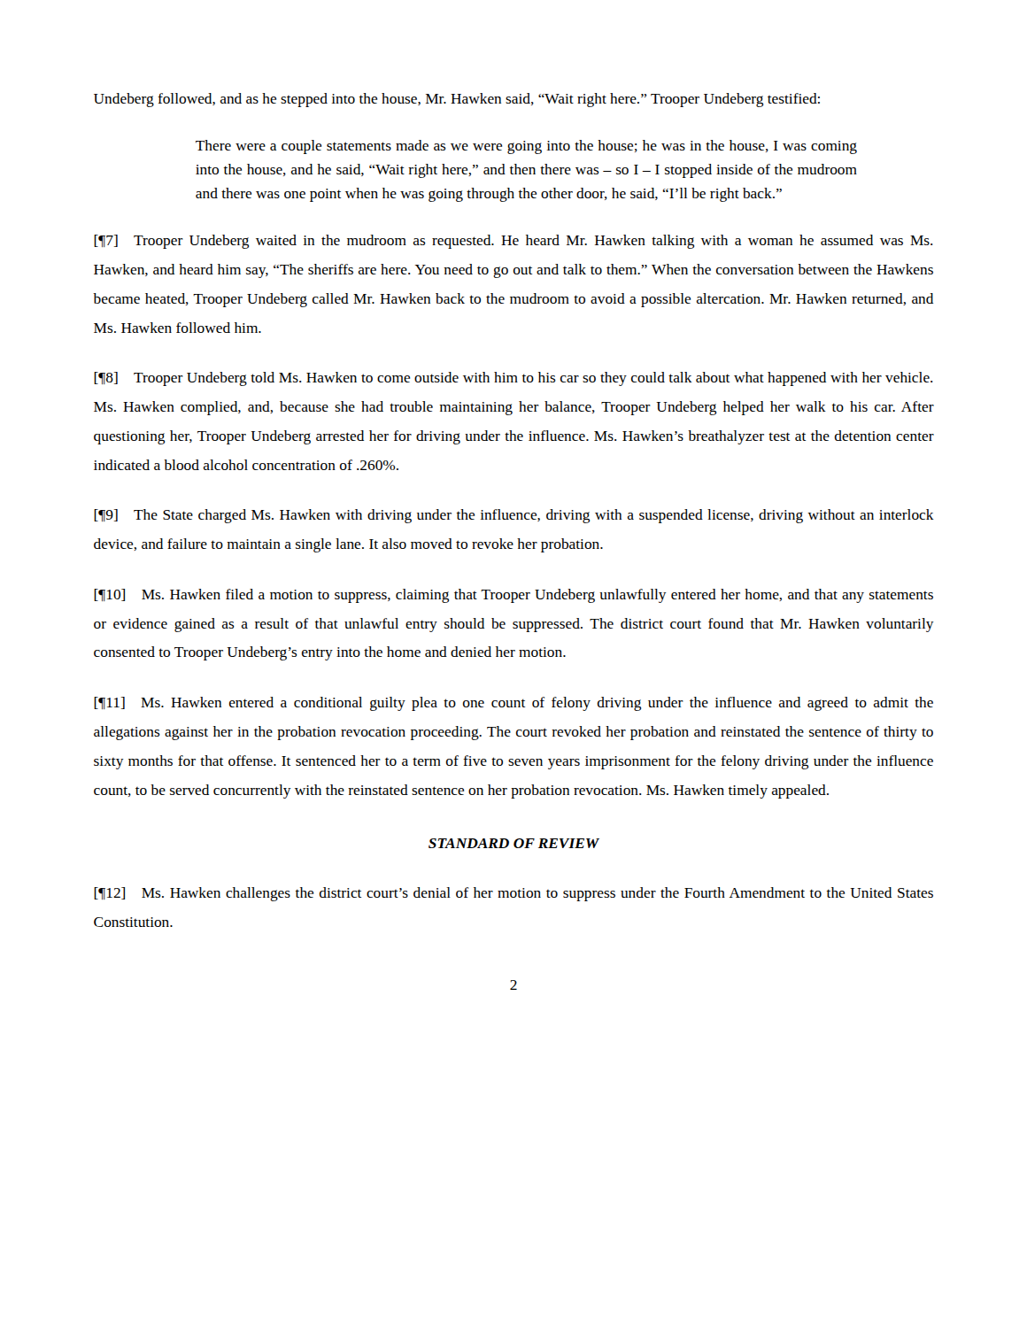Undeberg followed, and as he stepped into the house, Mr. Hawken said, “Wait right here.” Trooper Undeberg testified:
There were a couple statements made as we were going into the house; he was in the house, I was coming into the house, and he said, “Wait right here,” and then there was – so I – I stopped inside of the mudroom and there was one point when he was going through the other door, he said, “I’ll be right back.”
[¶7] Trooper Undeberg waited in the mudroom as requested. He heard Mr. Hawken talking with a woman he assumed was Ms. Hawken, and heard him say, “The sheriffs are here. You need to go out and talk to them.” When the conversation between the Hawkens became heated, Trooper Undeberg called Mr. Hawken back to the mudroom to avoid a possible altercation. Mr. Hawken returned, and Ms. Hawken followed him.
[¶8] Trooper Undeberg told Ms. Hawken to come outside with him to his car so they could talk about what happened with her vehicle. Ms. Hawken complied, and, because she had trouble maintaining her balance, Trooper Undeberg helped her walk to his car. After questioning her, Trooper Undeberg arrested her for driving under the influence. Ms. Hawken’s breathalyzer test at the detention center indicated a blood alcohol concentration of .260%.
[¶9] The State charged Ms. Hawken with driving under the influence, driving with a suspended license, driving without an interlock device, and failure to maintain a single lane. It also moved to revoke her probation.
[¶10] Ms. Hawken filed a motion to suppress, claiming that Trooper Undeberg unlawfully entered her home, and that any statements or evidence gained as a result of that unlawful entry should be suppressed. The district court found that Mr. Hawken voluntarily consented to Trooper Undeberg’s entry into the home and denied her motion.
[¶11] Ms. Hawken entered a conditional guilty plea to one count of felony driving under the influence and agreed to admit the allegations against her in the probation revocation proceeding. The court revoked her probation and reinstated the sentence of thirty to sixty months for that offense. It sentenced her to a term of five to seven years imprisonment for the felony driving under the influence count, to be served concurrently with the reinstated sentence on her probation revocation. Ms. Hawken timely appealed.
STANDARD OF REVIEW
[¶12] Ms. Hawken challenges the district court’s denial of her motion to suppress under the Fourth Amendment to the United States Constitution.
2